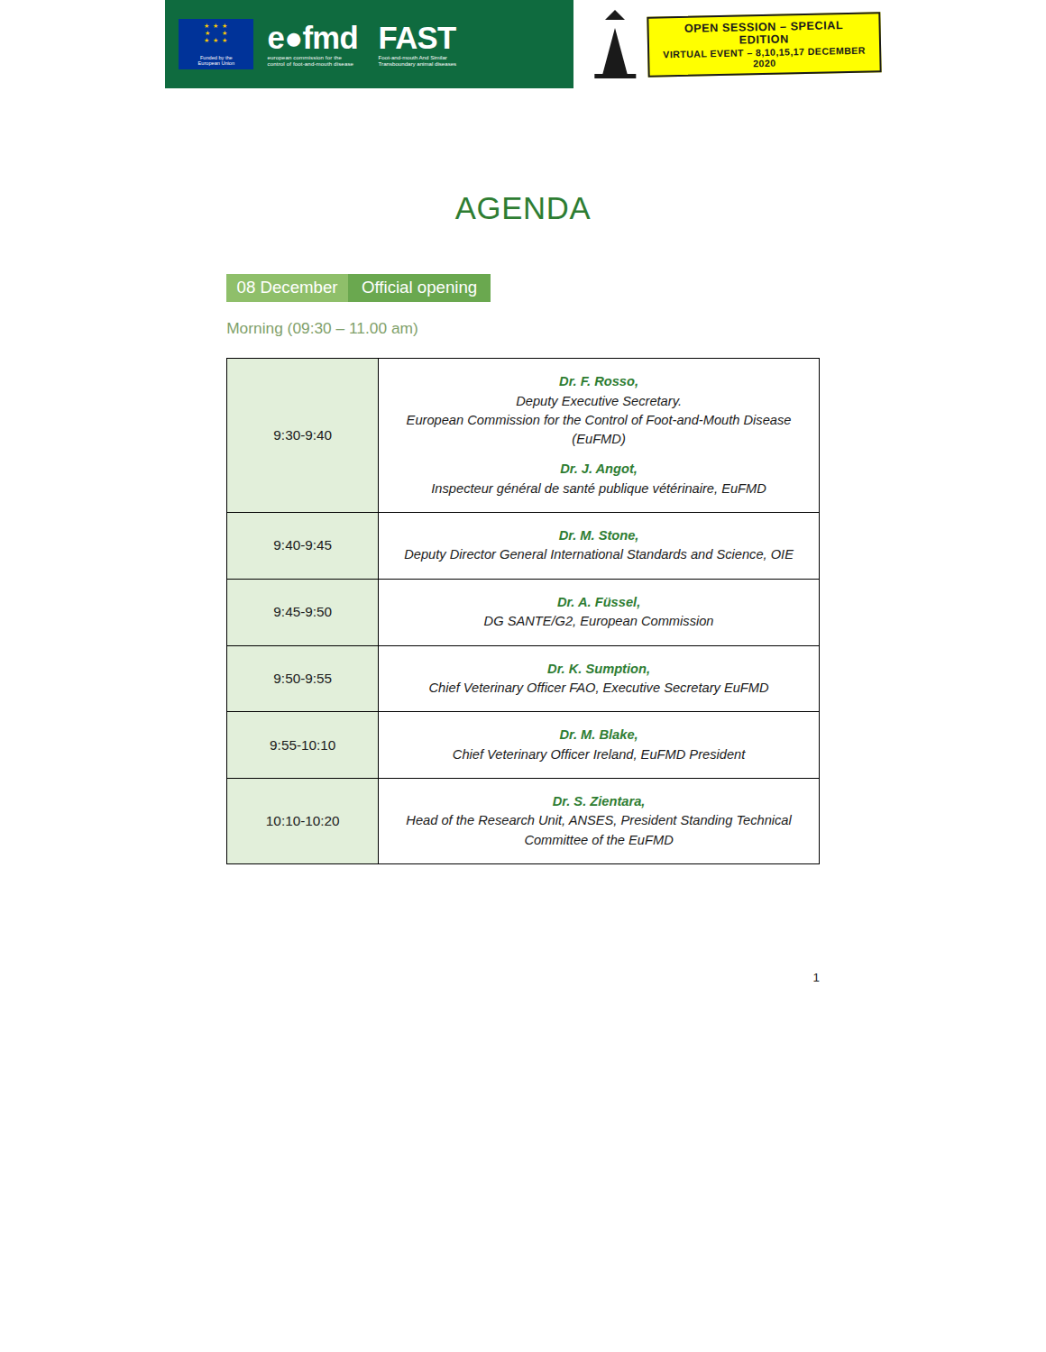★ ★ ★
★ ★
★ ★ ★
Funded by the European Union
e●fmd
european commission for the
control of foot-and-mouth disease
FAST
Foot-and-mouth And Similar
Transboundary animal diseases
Open Session – Special Edition
Virtual Event – 8,10,15,17 December 2020
AGENDA
08 December
Official opening
Morning (09:30 – 11.00 am)
| 9:30-9:40 | Dr. F. Rosso, Deputy Executive Secretary. European Commission for the Control of Foot-and-Mouth Disease (EuFMD) Dr. J. Angot, Inspecteur général de santé publique vétérinaire, EuFMD |
| 9:40-9:45 | Dr. M. Stone, Deputy Director General International Standards and Science, OIE |
| 9:45-9:50 | Dr. A. Füssel, DG SANTE/G2, European Commission |
| 9:50-9:55 | Dr. K. Sumption, Chief Veterinary Officer FAO, Executive Secretary EuFMD |
| 9:55-10:10 | Dr. M. Blake, Chief Veterinary Officer Ireland, EuFMD President |
| 10:10-10:20 | Dr. S. Zientara, Head of the Research Unit, ANSES, President Standing Technical Committee of the EuFMD |
1